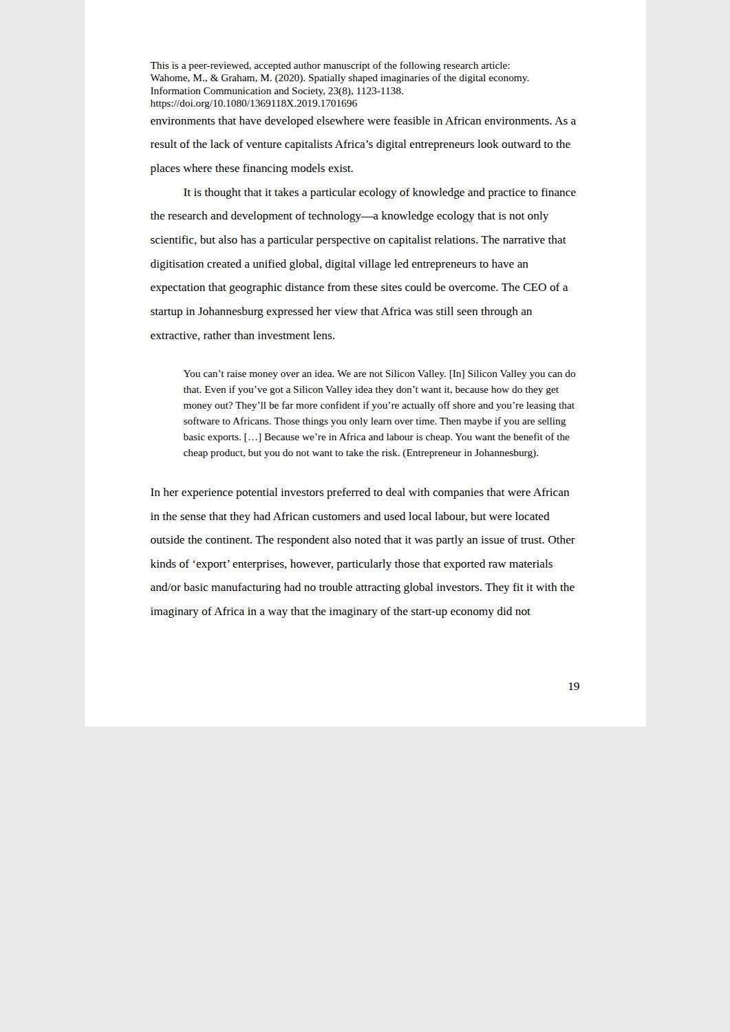This is a peer-reviewed, accepted author manuscript of the following research article:
Wahome, M., & Graham, M. (2020). Spatially shaped imaginaries of the digital economy.
Information Communication and Society, 23(8), 1123-1138.
https://doi.org/10.1080/1369118X.2019.1701696
environments that have developed elsewhere were feasible in African environments. As a result of the lack of venture capitalists Africa’s digital entrepreneurs look outward to the places where these financing models exist.
It is thought that it takes a particular ecology of knowledge and practice to finance the research and development of technology—a knowledge ecology that is not only scientific, but also has a particular perspective on capitalist relations. The narrative that digitisation created a unified global, digital village led entrepreneurs to have an expectation that geographic distance from these sites could be overcome. The CEO of a startup in Johannesburg expressed her view that Africa was still seen through an extractive, rather than investment lens.
You can’t raise money over an idea. We are not Silicon Valley. [In] Silicon Valley you can do that. Even if you’ve got a Silicon Valley idea they don’t want it, because how do they get money out? They’ll be far more confident if you’re actually off shore and you’re leasing that software to Africans. Those things you only learn over time. Then maybe if you are selling basic exports. […] Because we’re in Africa and labour is cheap. You want the benefit of the cheap product, but you do not want to take the risk. (Entrepreneur in Johannesburg).
In her experience potential investors preferred to deal with companies that were African in the sense that they had African customers and used local labour, but were located outside the continent. The respondent also noted that it was partly an issue of trust. Other kinds of ‘export’ enterprises, however, particularly those that exported raw materials and/or basic manufacturing had no trouble attracting global investors. They fit it with the imaginary of Africa in a way that the imaginary of the start-up economy did not
19